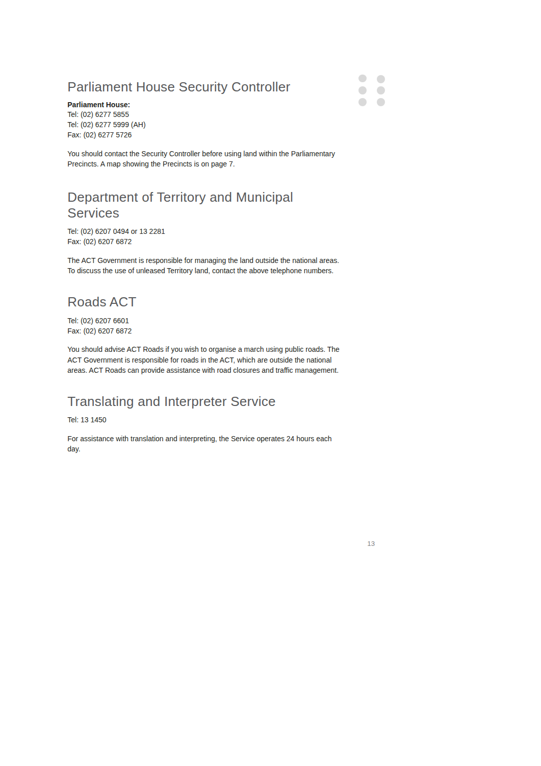Parliament House Security Controller
Parliament House:
Tel: (02) 6277 5855
Tel: (02) 6277 5999 (AH)
Fax: (02) 6277 5726
You should contact the Security Controller before using land within the Parliamentary Precincts. A map showing the Precincts is on page 7.
Department of Territory and Municipal Services
Tel: (02) 6207 0494 or 13 2281
Fax: (02) 6207 6872
The ACT Government is responsible for managing the land outside the national areas. To discuss the use of unleased Territory land, contact the above telephone numbers.
Roads ACT
Tel: (02) 6207 6601
Fax: (02) 6207 6872
You should advise ACT Roads if you wish to organise a march using public roads. The ACT Government is responsible for roads in the ACT, which are outside the national areas. ACT Roads can provide assistance with road closures and traffic management.
Translating and Interpreter Service
Tel: 13 1450
For assistance with translation and interpreting, the Service operates 24 hours each day.
13